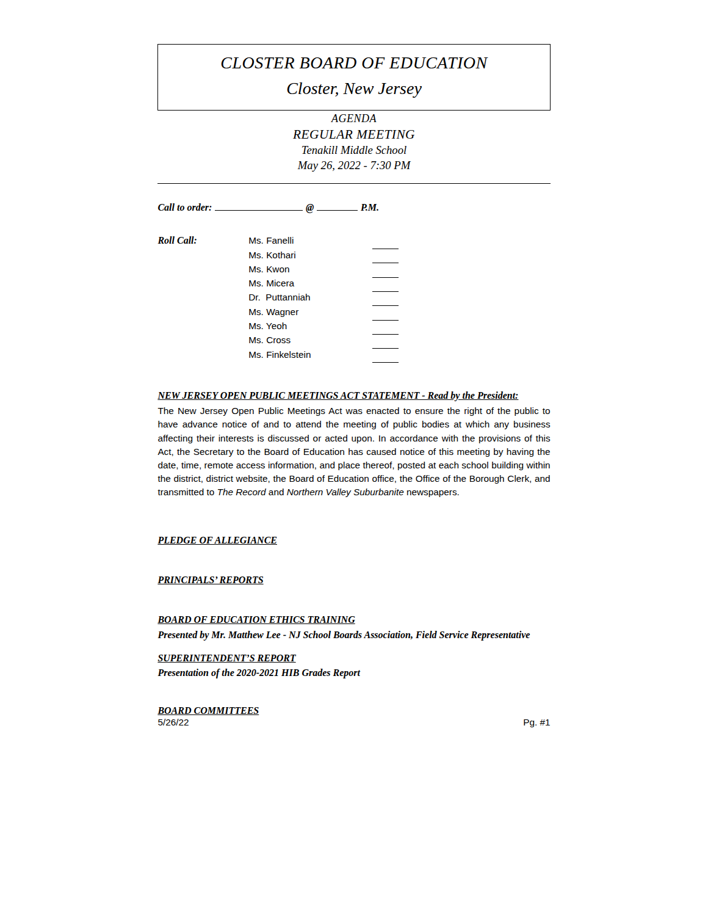CLOSTER BOARD OF EDUCATION
Closter, New Jersey
AGENDA
REGULAR MEETING
Tenakill Middle School
May 26, 2022 - 7:30 PM
Call to order: @ P.M.
Roll Call:
| Ms. Fanelli | |
| Ms. Kothari | |
| Ms. Kwon | |
| Ms. Micera | |
| Dr. Puttanniah | |
| Ms. Wagner | |
| Ms. Yeoh | |
| Ms. Cross | |
| Ms. Finkelstein | |
NEW JERSEY OPEN PUBLIC MEETINGS ACT STATEMENT - Read by the President:
The New Jersey Open Public Meetings Act was enacted to ensure the right of the public to have advance notice of and to attend the meeting of public bodies at which any business affecting their interests is discussed or acted upon. In accordance with the provisions of this Act, the Secretary to the Board of Education has caused notice of this meeting by having the date, time, remote access information, and place thereof, posted at each school building within the district, district website, the Board of Education office, the Office of the Borough Clerk, and transmitted to The Record and Northern Valley Suburbanite newspapers.
PLEDGE OF ALLEGIANCE
PRINCIPALS’ REPORTS
BOARD OF EDUCATION ETHICS TRAINING
Presented by Mr. Matthew Lee - NJ School Boards Association, Field Service Representative
SUPERINTENDENT’S REPORT
Presentation of the 2020-2021 HIB Grades Report
BOARD COMMITTEES
5/26/22
Pg. #1